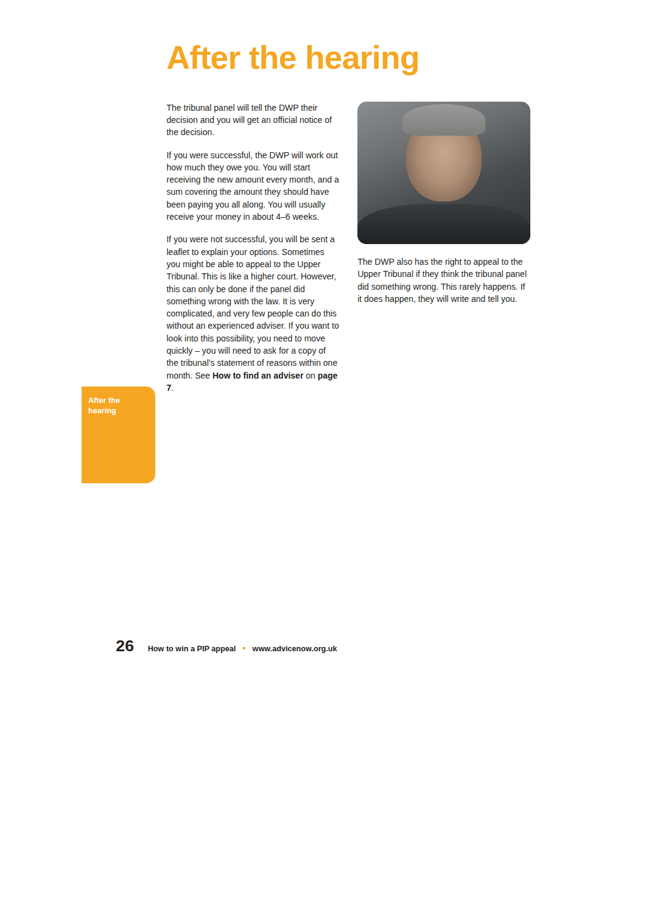After the hearing
The tribunal panel will tell the DWP their decision and you will get an official notice of the decision.
If you were successful, the DWP will work out how much they owe you. You will start receiving the new amount every month, and a sum covering the amount they should have been paying you all along. You will usually receive your money in about 4–6 weeks.
If you were not successful, you will be sent a leaflet to explain your options. Sometimes you might be able to appeal to the Upper Tribunal. This is like a higher court. However, this can only be done if the panel did something wrong with the law. It is very complicated, and very few people can do this without an experienced adviser. If you want to look into this possibility, you need to move quickly – you will need to ask for a copy of the tribunal’s statement of reasons within one month. See How to find an adviser on page 7.
The DWP also has the right to appeal to the Upper Tribunal if they think the tribunal panel did something wrong. This rarely happens. If it does happen, they will write and tell you.
After the
hearing
26 How to win a PIP appeal • www.advicenow.org.uk